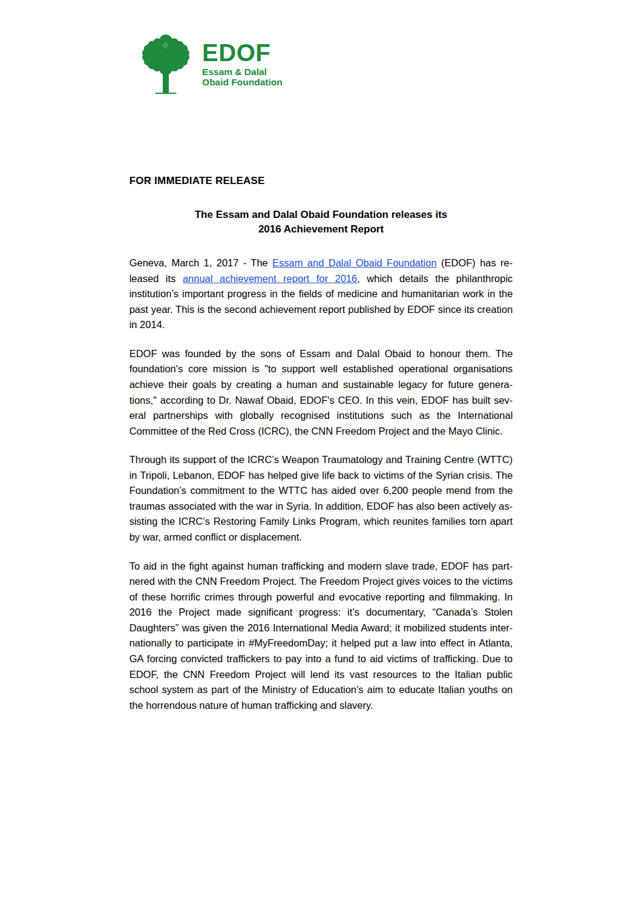EDOF
Essam & Dalal
Obaid Foundation
FOR IMMEDIATE RELEASE
The Essam and Dalal Obaid Foundation releases its
2016 Achievement Report
Geneva, March 1, 2017 - The Essam and Dalal Obaid Foundation (EDOF) has released its annual achievement report for 2016, which details the philanthropic institution’s important progress in the fields of medicine and humanitarian work in the past year. This is the second achievement report published by EDOF since its creation in 2014.
EDOF was founded by the sons of Essam and Dalal Obaid to honour them. The foundation's core mission is "to support well established operational organisations achieve their goals by creating a human and sustainable legacy for future generations," according to Dr. Nawaf Obaid, EDOF's CEO. In this vein, EDOF has built several partnerships with globally recognised institutions such as the International Committee of the Red Cross (ICRC), the CNN Freedom Project and the Mayo Clinic.
Through its support of the ICRC’s Weapon Traumatology and Training Centre (WTTC) in Tripoli, Lebanon, EDOF has helped give life back to victims of the Syrian crisis. The Foundation’s commitment to the WTTC has aided over 6,200 people mend from the traumas associated with the war in Syria. In addition, EDOF has also been actively assisting the ICRC’s Restoring Family Links Program, which reunites families torn apart by war, armed conflict or displacement.
To aid in the fight against human trafficking and modern slave trade, EDOF has partnered with the CNN Freedom Project. The Freedom Project gives voices to the victims of these horrific crimes through powerful and evocative reporting and filmmaking. In 2016 the Project made significant progress: it’s documentary, “Canada’s Stolen Daughters” was given the 2016 International Media Award; it mobilized students internationally to participate in #MyFreedomDay; it helped put a law into effect in Atlanta, GA forcing convicted traffickers to pay into a fund to aid victims of trafficking. Due to EDOF, the CNN Freedom Project will lend its vast resources to the Italian public school system as part of the Ministry of Education’s aim to educate Italian youths on the horrendous nature of human trafficking and slavery.